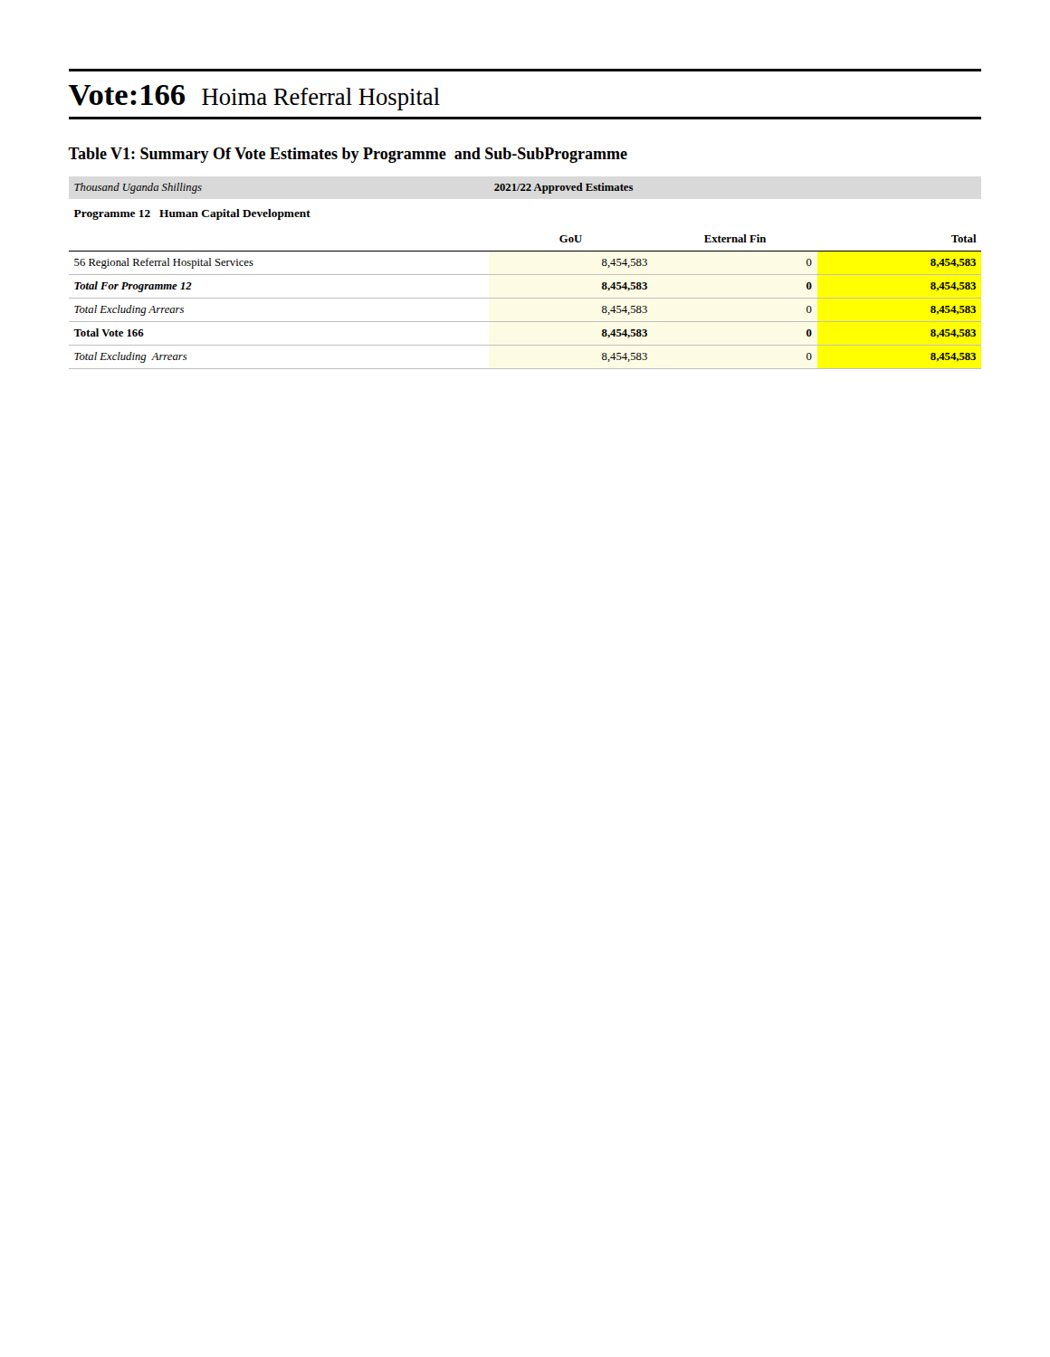Vote:166 Hoima Referral Hospital
Table V1: Summary Of Vote Estimates by Programme and Sub-SubProgramme
| Thousand Uganda Shillings | 2021/22 Approved Estimates |
| Programme 12 Human Capital Development |
| | GoU | External Fin | Total |
| 56 Regional Referral Hospital Services | 8,454,583 | 0 | 8,454,583 |
| Total For Programme 12 | 8,454,583 | 0 | 8,454,583 |
| Total Excluding Arrears | 8,454,583 | 0 | 8,454,583 |
| Total Vote 166 | 8,454,583 | 0 | 8,454,583 |
| Total Excluding Arrears | 8,454,583 | 0 | 8,454,583 |